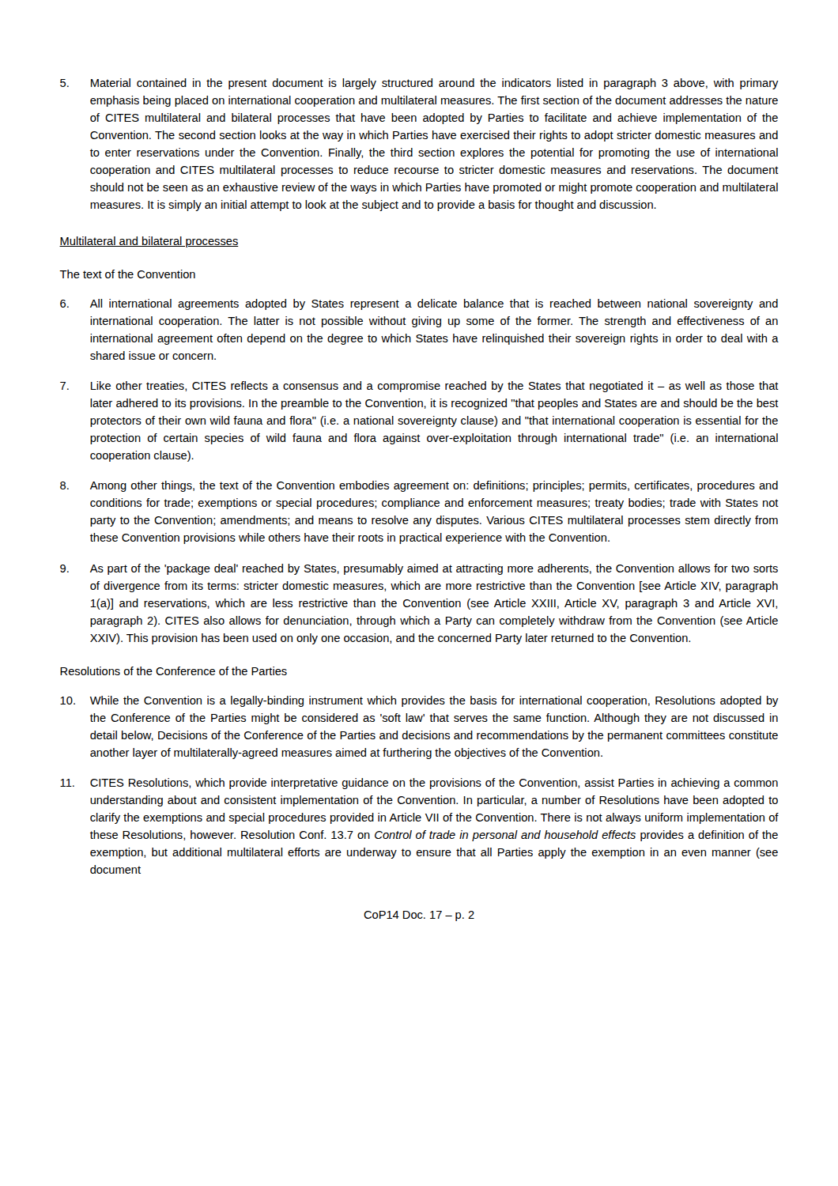5. Material contained in the present document is largely structured around the indicators listed in paragraph 3 above, with primary emphasis being placed on international cooperation and multilateral measures. The first section of the document addresses the nature of CITES multilateral and bilateral processes that have been adopted by Parties to facilitate and achieve implementation of the Convention. The second section looks at the way in which Parties have exercised their rights to adopt stricter domestic measures and to enter reservations under the Convention. Finally, the third section explores the potential for promoting the use of international cooperation and CITES multilateral processes to reduce recourse to stricter domestic measures and reservations. The document should not be seen as an exhaustive review of the ways in which Parties have promoted or might promote cooperation and multilateral measures. It is simply an initial attempt to look at the subject and to provide a basis for thought and discussion.
Multilateral and bilateral processes
The text of the Convention
6. All international agreements adopted by States represent a delicate balance that is reached between national sovereignty and international cooperation. The latter is not possible without giving up some of the former. The strength and effectiveness of an international agreement often depend on the degree to which States have relinquished their sovereign rights in order to deal with a shared issue or concern.
7. Like other treaties, CITES reflects a consensus and a compromise reached by the States that negotiated it – as well as those that later adhered to its provisions. In the preamble to the Convention, it is recognized "that peoples and States are and should be the best protectors of their own wild fauna and flora" (i.e. a national sovereignty clause) and "that international cooperation is essential for the protection of certain species of wild fauna and flora against over-exploitation through international trade" (i.e. an international cooperation clause).
8. Among other things, the text of the Convention embodies agreement on: definitions; principles; permits, certificates, procedures and conditions for trade; exemptions or special procedures; compliance and enforcement measures; treaty bodies; trade with States not party to the Convention; amendments; and means to resolve any disputes. Various CITES multilateral processes stem directly from these Convention provisions while others have their roots in practical experience with the Convention.
9. As part of the 'package deal' reached by States, presumably aimed at attracting more adherents, the Convention allows for two sorts of divergence from its terms: stricter domestic measures, which are more restrictive than the Convention [see Article XIV, paragraph 1(a)] and reservations, which are less restrictive than the Convention (see Article XXIII, Article XV, paragraph 3 and Article XVI, paragraph 2). CITES also allows for denunciation, through which a Party can completely withdraw from the Convention (see Article XXIV). This provision has been used on only one occasion, and the concerned Party later returned to the Convention.
Resolutions of the Conference of the Parties
10. While the Convention is a legally-binding instrument which provides the basis for international cooperation, Resolutions adopted by the Conference of the Parties might be considered as 'soft law' that serves the same function. Although they are not discussed in detail below, Decisions of the Conference of the Parties and decisions and recommendations by the permanent committees constitute another layer of multilaterally-agreed measures aimed at furthering the objectives of the Convention.
11. CITES Resolutions, which provide interpretative guidance on the provisions of the Convention, assist Parties in achieving a common understanding about and consistent implementation of the Convention. In particular, a number of Resolutions have been adopted to clarify the exemptions and special procedures provided in Article VII of the Convention. There is not always uniform implementation of these Resolutions, however. Resolution Conf. 13.7 on Control of trade in personal and household effects provides a definition of the exemption, but additional multilateral efforts are underway to ensure that all Parties apply the exemption in an even manner (see document
CoP14 Doc. 17 – p. 2